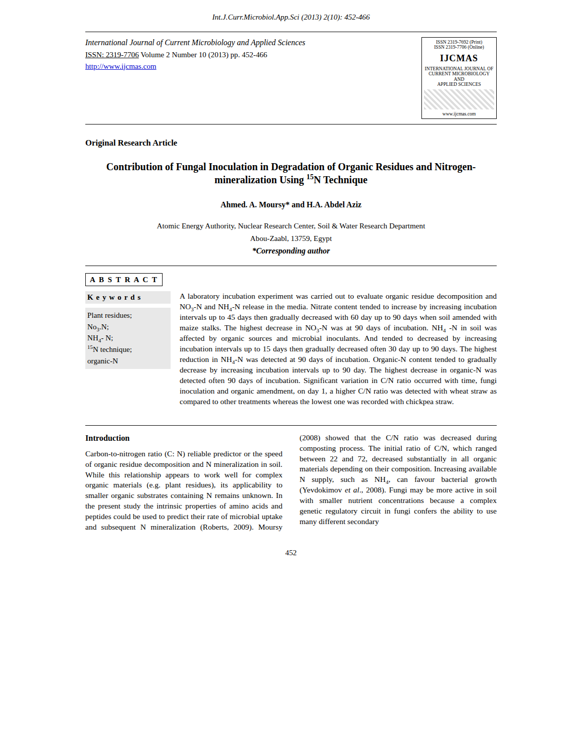Int.J.Curr.Microbiol.App.Sci (2013) 2(10): 452-466
International Journal of Current Microbiology and Applied Sciences ISSN: 2319-7706 Volume 2 Number 10 (2013) pp. 452-466 http://www.ijcmas.com
ISSN 2319-7692 (Print)
ISSN 2319-7706 (Online) IJCMAS INTERNATIONAL JOURNAL OF
CURRENT MICROBIOLOGY AND
APPLIED SCIENCES www.ijcmas.com
Original Research Article
Contribution of Fungal Inoculation in Degradation of Organic Residues and Nitrogen-mineralization Using 15N Technique
Ahmed. A. Moursy* and H.A. Abdel Aziz
Atomic Energy Authority, Nuclear Research Center, Soil & Water Research Department
Abou-Zaabl, 13759, Egypt
*Corresponding author
A B S T R A C T
K e y w o r d s
Plant residues;
No3.N;
NH4- N;
15N technique;
organic-N
A laboratory incubation experiment was carried out to evaluate organic residue decomposition and NO3-N and NH4-N release in the media. Nitrate content tended to increase by increasing incubation intervals up to 45 days then gradually decreased with 60 day up to 90 days when soil amended with maize stalks. The highest decrease in NO3-N was at 90 days of incubation. NH4 -N in soil was affected by organic sources and microbial inoculants. And tended to decreased by increasing incubation intervals up to 15 days then gradually decreased often 30 day up to 90 days. The highest reduction in NH4-N was detected at 90 days of incubation. Organic-N content tended to gradually decrease by increasing incubation intervals up to 90 day. The highest decrease in organic-N was detected often 90 days of incubation. Significant variation in C/N ratio occurred with time, fungi inoculation and organic amendment, on day 1, a higher C/N ratio was detected with wheat straw as compared to other treatments whereas the lowest one was recorded with chickpea straw.
Introduction
Carbon-to-nitrogen ratio (C: N) reliable predictor or the speed of organic residue decomposition and N mineralization in soil. While this relationship appears to work well for complex organic materials (e.g. plant residues), its applicability to smaller organic substrates containing N remains unknown. In the present study the intrinsic properties of amino acids and peptides could be used to predict their rate of microbial uptake and subsequent N mineralization (Roberts, 2009). Moursy (2008) showed that the C/N ratio was decreased during composting process. The initial ratio of C/N, which ranged between 22 and 72, decreased substantially in all organic materials depending on their composition. Increasing available N supply, such as NH4, can favour bacterial growth (Yevdokimov et al., 2008). Fungi may be more active in soil with smaller nutrient concentrations because a complex genetic regulatory circuit in fungi confers the ability to use many different secondary
452